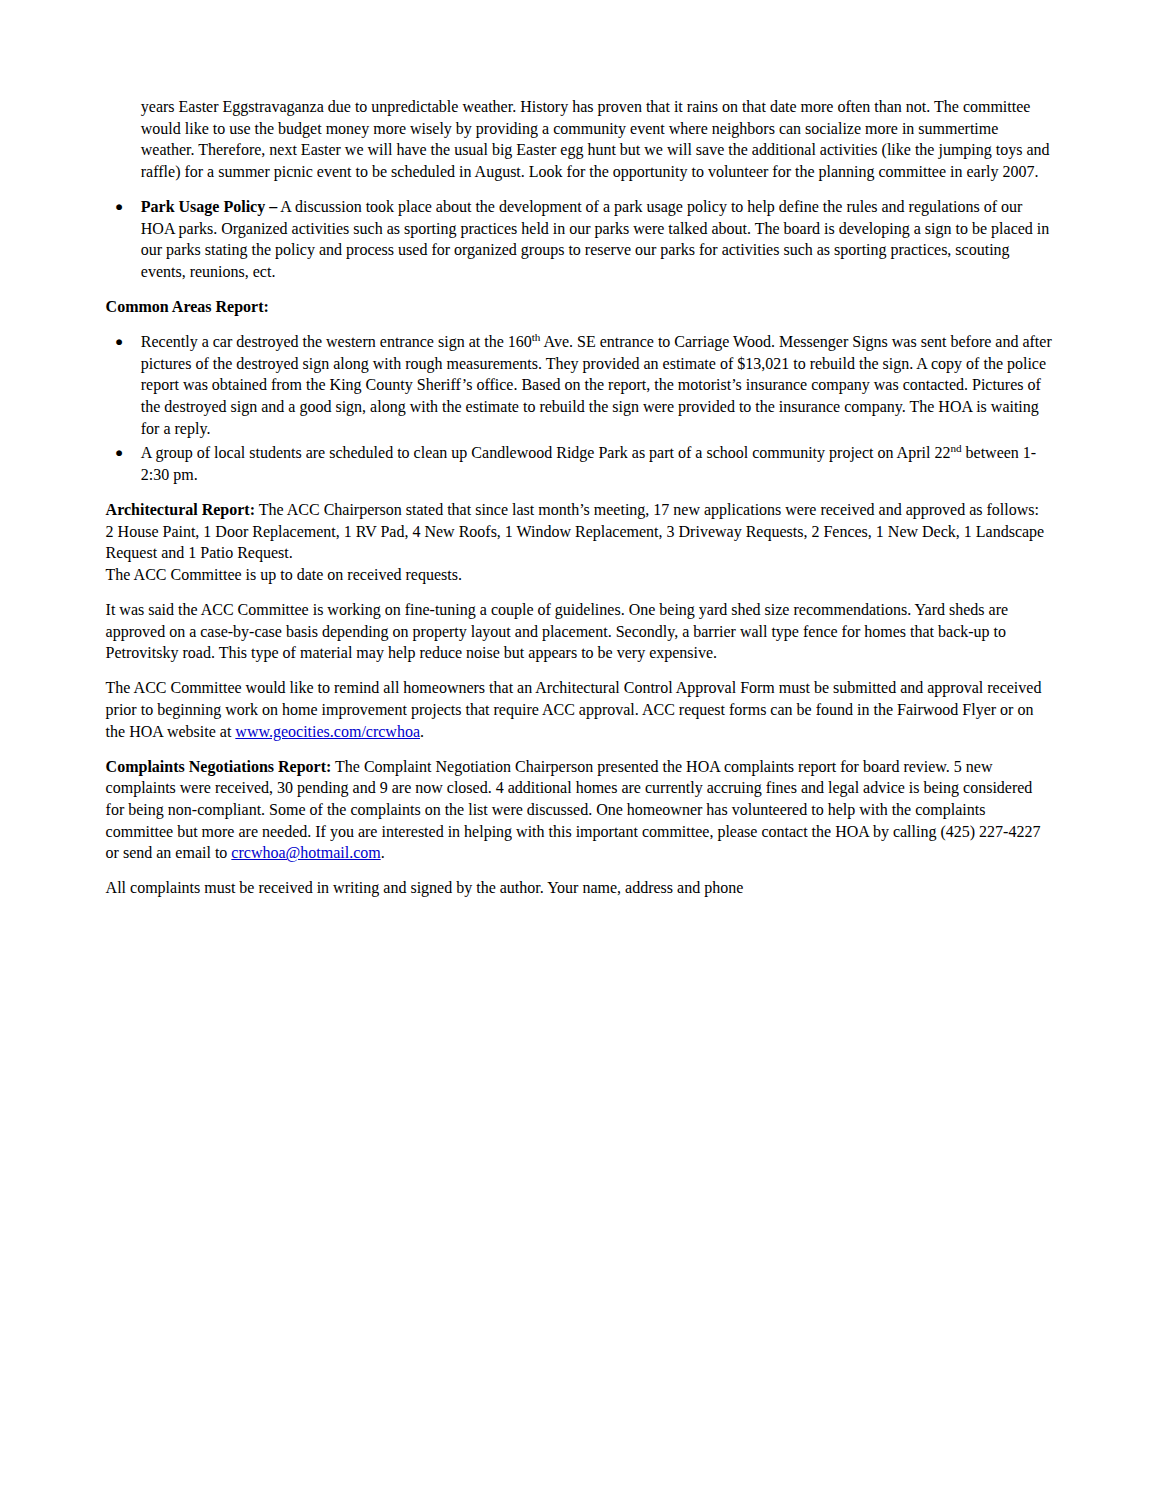years Easter Eggstravaganza due to unpredictable weather. History has proven that it rains on that date more often than not. The committee would like to use the budget money more wisely by providing a community event where neighbors can socialize more in summertime weather. Therefore, next Easter we will have the usual big Easter egg hunt but we will save the additional activities (like the jumping toys and raffle) for a summer picnic event to be scheduled in August. Look for the opportunity to volunteer for the planning committee in early 2007.
Park Usage Policy – A discussion took place about the development of a park usage policy to help define the rules and regulations of our HOA parks. Organized activities such as sporting practices held in our parks were talked about. The board is developing a sign to be placed in our parks stating the policy and process used for organized groups to reserve our parks for activities such as sporting practices, scouting events, reunions, ect.
Common Areas Report:
Recently a car destroyed the western entrance sign at the 160th Ave. SE entrance to Carriage Wood. Messenger Signs was sent before and after pictures of the destroyed sign along with rough measurements. They provided an estimate of $13,021 to rebuild the sign. A copy of the police report was obtained from the King County Sheriff’s office. Based on the report, the motorist’s insurance company was contacted. Pictures of the destroyed sign and a good sign, along with the estimate to rebuild the sign were provided to the insurance company. The HOA is waiting for a reply.
A group of local students are scheduled to clean up Candlewood Ridge Park as part of a school community project on April 22nd between 1-2:30 pm.
Architectural Report: The ACC Chairperson stated that since last month’s meeting, 17 new applications were received and approved as follows:
2 House Paint, 1 Door Replacement, 1 RV Pad, 4 New Roofs, 1 Window Replacement, 3 Driveway Requests, 2 Fences, 1 New Deck, 1 Landscape Request and 1 Patio Request.
The ACC Committee is up to date on received requests.
It was said the ACC Committee is working on fine-tuning a couple of guidelines. One being yard shed size recommendations. Yard sheds are approved on a case-by-case basis depending on property layout and placement. Secondly, a barrier wall type fence for homes that back-up to Petrovitsky road. This type of material may help reduce noise but appears to be very expensive.
The ACC Committee would like to remind all homeowners that an Architectural Control Approval Form must be submitted and approval received prior to beginning work on home improvement projects that require ACC approval. ACC request forms can be found in the Fairwood Flyer or on the HOA website at www.geocities.com/crcwhoa.
Complaints Negotiations Report: The Complaint Negotiation Chairperson presented the HOA complaints report for board review. 5 new complaints were received, 30 pending and 9 are now closed. 4 additional homes are currently accruing fines and legal advice is being considered for being non-compliant. Some of the complaints on the list were discussed. One homeowner has volunteered to help with the complaints committee but more are needed. If you are interested in helping with this important committee, please contact the HOA by calling (425) 227-4227 or send an email to crcwhoa@hotmail.com.
All complaints must be received in writing and signed by the author. Your name, address and phone